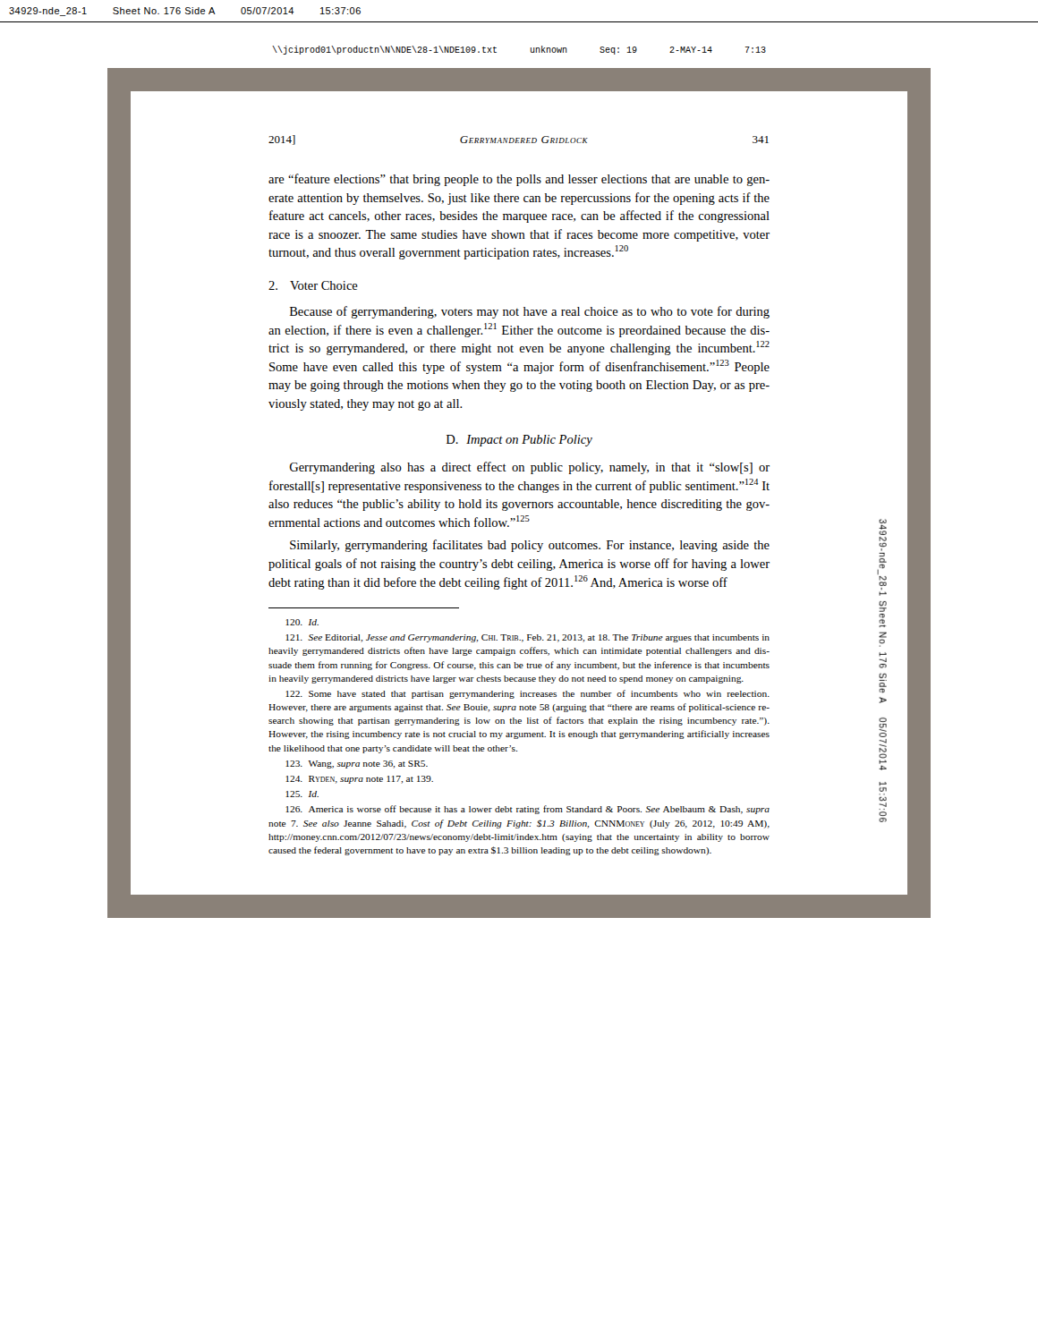34929-nde_28-1 Sheet No. 176 Side A 05/07/201415:37:06
34929-nde_28-1 Sheet No. 176 Side A 05/07/2014 15:37:06
\\jciprod01\productn\N\NDE\28-1\NDE109.txt unknown Seq: 192-MAY-147:13
2014]
Gerrymandered Gridlock
341
are “feature elections” that bring people to the polls and lesser elections that are unable to generate attention by themselves. So, just like there can be repercussions for the opening acts if the feature act cancels, other races, besides the marquee race, can be affected if the congressional race is a snoozer. The same studies have shown that if races become more competitive, voter turnout, and thus overall government participation rates, increases.120
2. Voter Choice
Because of gerrymandering, voters may not have a real choice as to who to vote for during an election, if there is even a challenger.121 Either the outcome is preordained because the district is so gerrymandered, or there might not even be anyone challenging the incumbent.122 Some have even called this type of system “a major form of disenfranchisement.”123 People may be going through the motions when they go to the voting booth on Election Day, or as previously stated, they may not go at all.
D. Impact on Public Policy
Gerrymandering also has a direct effect on public policy, namely, in that it “slow[s] or forestall[s] representative responsiveness to the changes in the current of public sentiment.”124 It also reduces “the public’s ability to hold its governors accountable, hence discrediting the governmental actions and outcomes which follow.”125
Similarly, gerrymandering facilitates bad policy outcomes. For instance, leaving aside the political goals of not raising the country’s debt ceiling, America is worse off for having a lower debt rating than it did before the debt ceiling fight of 2011.126 And, America is worse off
120. Id.
121. See Editorial, Jesse and Gerrymandering, Chi. Trib., Feb. 21, 2013, at 18. The Tribune argues that incumbents in heavily gerrymandered districts often have large campaign coffers, which can intimidate potential challengers and dissuade them from running for Congress. Of course, this can be true of any incumbent, but the inference is that incumbents in heavily gerrymandered districts have larger war chests because they do not need to spend money on campaigning.
122. Some have stated that partisan gerrymandering increases the number of incumbents who win reelection. However, there are arguments against that. See Bouie, supra note 58 (arguing that “there are reams of political-science research showing that partisan gerrymandering is low on the list of factors that explain the rising incumbency rate.”). However, the rising incumbency rate is not crucial to my argument. It is enough that gerrymandering artificially increases the likelihood that one party’s candidate will beat the other’s.
123. Wang, supra note 36, at SR5.
124. Ryden, supra note 117, at 139.
125. Id.
126. America is worse off because it has a lower debt rating from Standard & Poors. See Abelbaum & Dash, supra note 7. See also Jeanne Sahadi, Cost of Debt Ceiling Fight: $1.3 Billion, CNNMoney (July 26, 2012, 10:49 AM), http://money.cnn.com/2012/07/23/news/economy/debt-limit/index.htm (saying that the uncertainty in ability to borrow caused the federal government to have to pay an extra $1.3 billion leading up to the debt ceiling showdown).